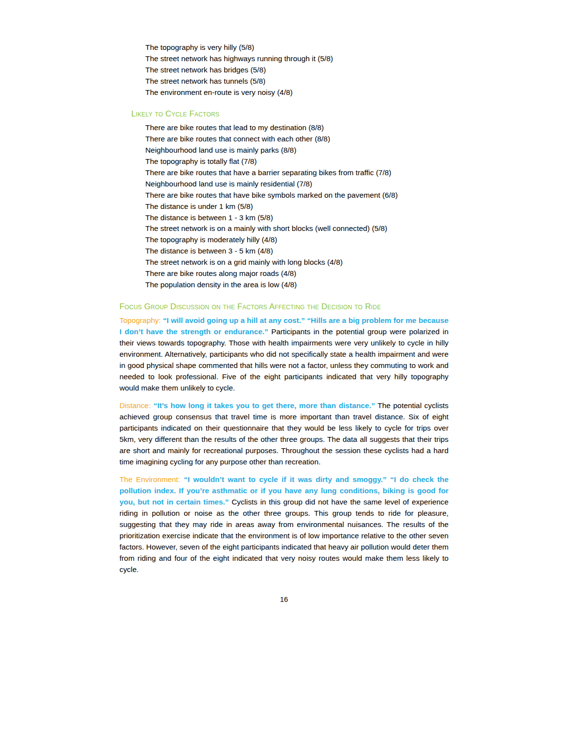The topography is very hilly (5/8)
The street network has highways running through it (5/8)
The street network has bridges (5/8)
The street network has tunnels (5/8)
The environment en-route is very noisy (4/8)
Likely to Cycle Factors
There are bike routes that lead to my destination (8/8)
There are bike routes that connect with each other (8/8)
Neighbourhood land use is mainly parks (8/8)
The topography is totally flat (7/8)
There are bike routes that have a barrier separating bikes from traffic (7/8)
Neighbourhood land use is mainly residential (7/8)
There are bike routes that have bike symbols marked on the pavement (6/8)
The distance is under 1 km (5/8)
The distance is between 1 - 3 km (5/8)
The street network is on a mainly with short blocks (well connected) (5/8)
The topography is moderately hilly (4/8)
The distance is between 3 - 5 km (4/8)
The street network is on a grid mainly with long blocks (4/8)
There are bike routes along major roads (4/8)
The population density in the area is low (4/8)
Focus Group Discussion on the Factors Affecting the Decision to Ride
Topography: “I will avoid going up a hill at any cost.” “Hills are a big problem for me because I don’t have the strength or endurance.” Participants in the potential group were polarized in their views towards topography. Those with health impairments were very unlikely to cycle in hilly environment. Alternatively, participants who did not specifically state a health impairment and were in good physical shape commented that hills were not a factor, unless they commuting to work and needed to look professional. Five of the eight participants indicated that very hilly topography would make them unlikely to cycle.
Distance: “It’s how long it takes you to get there, more than distance.” The potential cyclists achieved group consensus that travel time is more important than travel distance. Six of eight participants indicated on their questionnaire that they would be less likely to cycle for trips over 5km, very different than the results of the other three groups. The data all suggests that their trips are short and mainly for recreational purposes. Throughout the session these cyclists had a hard time imagining cycling for any purpose other than recreation.
The Environment: “I wouldn’t want to cycle if it was dirty and smoggy.” “I do check the pollution index. If you’re asthmatic or if you have any lung conditions, biking is good for you, but not in certain times.” Cyclists in this group did not have the same level of experience riding in pollution or noise as the other three groups. This group tends to ride for pleasure, suggesting that they may ride in areas away from environmental nuisances. The results of the prioritization exercise indicate that the environment is of low importance relative to the other seven factors. However, seven of the eight participants indicated that heavy air pollution would deter them from riding and four of the eight indicated that very noisy routes would make them less likely to cycle.
16